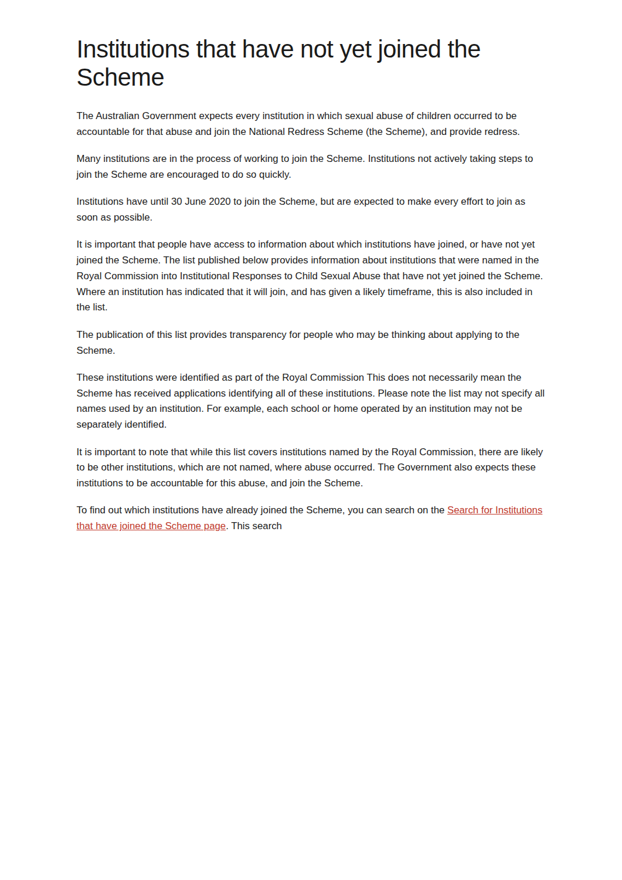Institutions that have not yet joined the Scheme
The Australian Government expects every institution in which sexual abuse of children occurred to be accountable for that abuse and join the National Redress Scheme (the Scheme), and provide redress.
Many institutions are in the process of working to join the Scheme. Institutions not actively taking steps to join the Scheme are encouraged to do so quickly.
Institutions have until 30 June 2020 to join the Scheme, but are expected to make every effort to join as soon as possible.
It is important that people have access to information about which institutions have joined, or have not yet joined the Scheme. The list published below provides information about institutions that were named in the Royal Commission into Institutional Responses to Child Sexual Abuse that have not yet joined the Scheme. Where an institution has indicated that it will join, and has given a likely timeframe, this is also included in the list.
The publication of this list provides transparency for people who may be thinking about applying to the Scheme.
These institutions were identified as part of the Royal Commission This does not necessarily mean the Scheme has received applications identifying all of these institutions. Please note the list may not specify all names used by an institution. For example, each school or home operated by an institution may not be separately identified.
It is important to note that while this list covers institutions named by the Royal Commission, there are likely to be other institutions, which are not named, where abuse occurred. The Government also expects these institutions to be accountable for this abuse, and join the Scheme.
To find out which institutions have already joined the Scheme, you can search on the Search for Institutions that have joined the Scheme page. This search